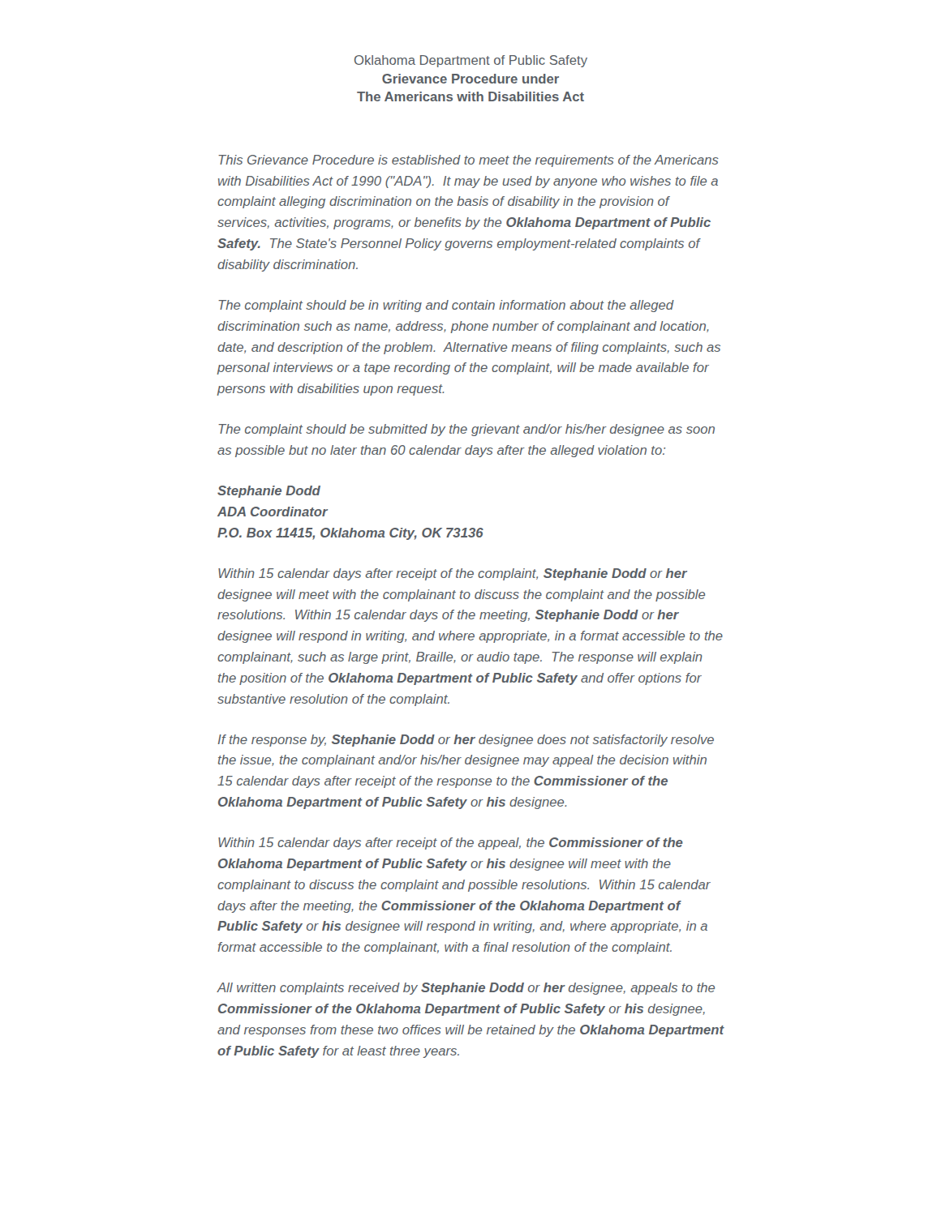Oklahoma Department of Public Safety
Grievance Procedure under
The Americans with Disabilities Act
This Grievance Procedure is established to meet the requirements of the Americans with Disabilities Act of 1990 ("ADA"). It may be used by anyone who wishes to file a complaint alleging discrimination on the basis of disability in the provision of services, activities, programs, or benefits by the Oklahoma Department of Public Safety. The State's Personnel Policy governs employment-related complaints of disability discrimination.
The complaint should be in writing and contain information about the alleged discrimination such as name, address, phone number of complainant and location, date, and description of the problem. Alternative means of filing complaints, such as personal interviews or a tape recording of the complaint, will be made available for persons with disabilities upon request.
The complaint should be submitted by the grievant and/or his/her designee as soon as possible but no later than 60 calendar days after the alleged violation to:
Stephanie Dodd
ADA Coordinator
P.O. Box 11415, Oklahoma City, OK 73136
Within 15 calendar days after receipt of the complaint, Stephanie Dodd or her designee will meet with the complainant to discuss the complaint and the possible resolutions. Within 15 calendar days of the meeting, Stephanie Dodd or her designee will respond in writing, and where appropriate, in a format accessible to the complainant, such as large print, Braille, or audio tape. The response will explain the position of the Oklahoma Department of Public Safety and offer options for substantive resolution of the complaint.
If the response by, Stephanie Dodd or her designee does not satisfactorily resolve the issue, the complainant and/or his/her designee may appeal the decision within 15 calendar days after receipt of the response to the Commissioner of the Oklahoma Department of Public Safety or his designee.
Within 15 calendar days after receipt of the appeal, the Commissioner of the Oklahoma Department of Public Safety or his designee will meet with the complainant to discuss the complaint and possible resolutions. Within 15 calendar days after the meeting, the Commissioner of the Oklahoma Department of Public Safety or his designee will respond in writing, and, where appropriate, in a format accessible to the complainant, with a final resolution of the complaint.
All written complaints received by Stephanie Dodd or her designee, appeals to the Commissioner of the Oklahoma Department of Public Safety or his designee, and responses from these two offices will be retained by the Oklahoma Department of Public Safety for at least three years.